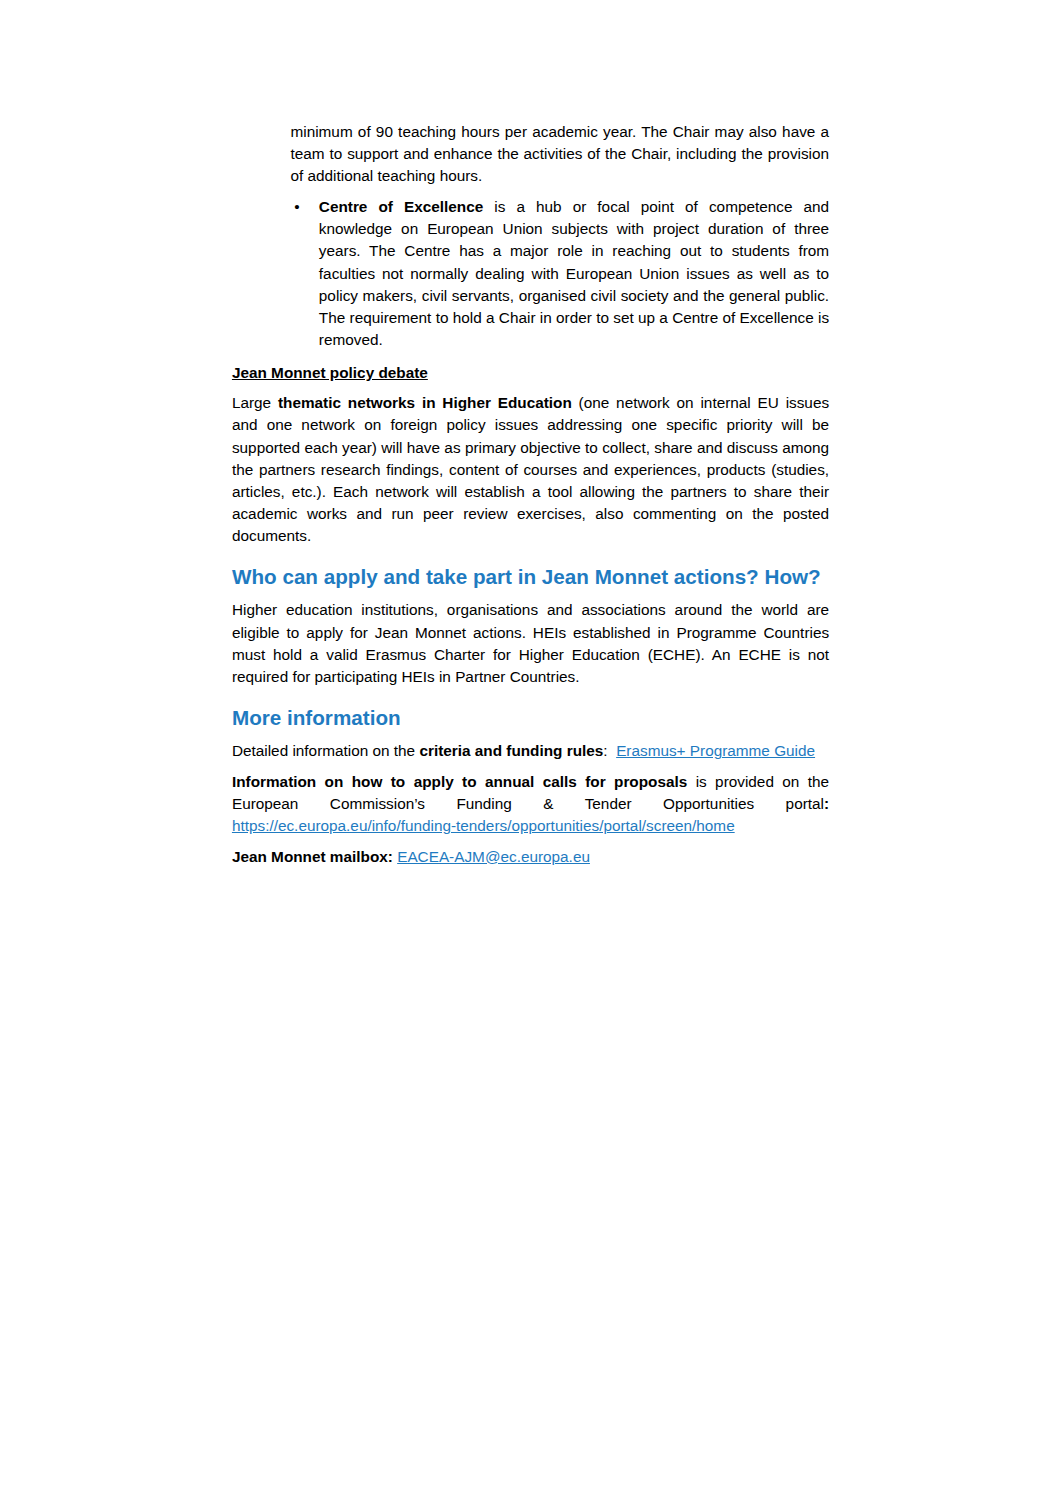minimum of 90 teaching hours per academic year. The Chair may also have a team to support and enhance the activities of the Chair, including the provision of additional teaching hours.
Centre of Excellence is a hub or focal point of competence and knowledge on European Union subjects with project duration of three years. The Centre has a major role in reaching out to students from faculties not normally dealing with European Union issues as well as to policy makers, civil servants, organised civil society and the general public. The requirement to hold a Chair in order to set up a Centre of Excellence is removed.
Jean Monnet policy debate
Large thematic networks in Higher Education (one network on internal EU issues and one network on foreign policy issues addressing one specific priority will be supported each year) will have as primary objective to collect, share and discuss among the partners research findings, content of courses and experiences, products (studies, articles, etc.). Each network will establish a tool allowing the partners to share their academic works and run peer review exercises, also commenting on the posted documents.
Who can apply and take part in Jean Monnet actions? How?
Higher education institutions, organisations and associations around the world are eligible to apply for Jean Monnet actions. HEIs established in Programme Countries must hold a valid Erasmus Charter for Higher Education (ECHE). An ECHE is not required for participating HEIs in Partner Countries.
More information
Detailed information on the criteria and funding rules: Erasmus+ Programme Guide
Information on how to apply to annual calls for proposals is provided on the European Commission’s Funding & Tender Opportunities portal: https://ec.europa.eu/info/funding-tenders/opportunities/portal/screen/home
Jean Monnet mailbox: EACEA-AJM@ec.europa.eu